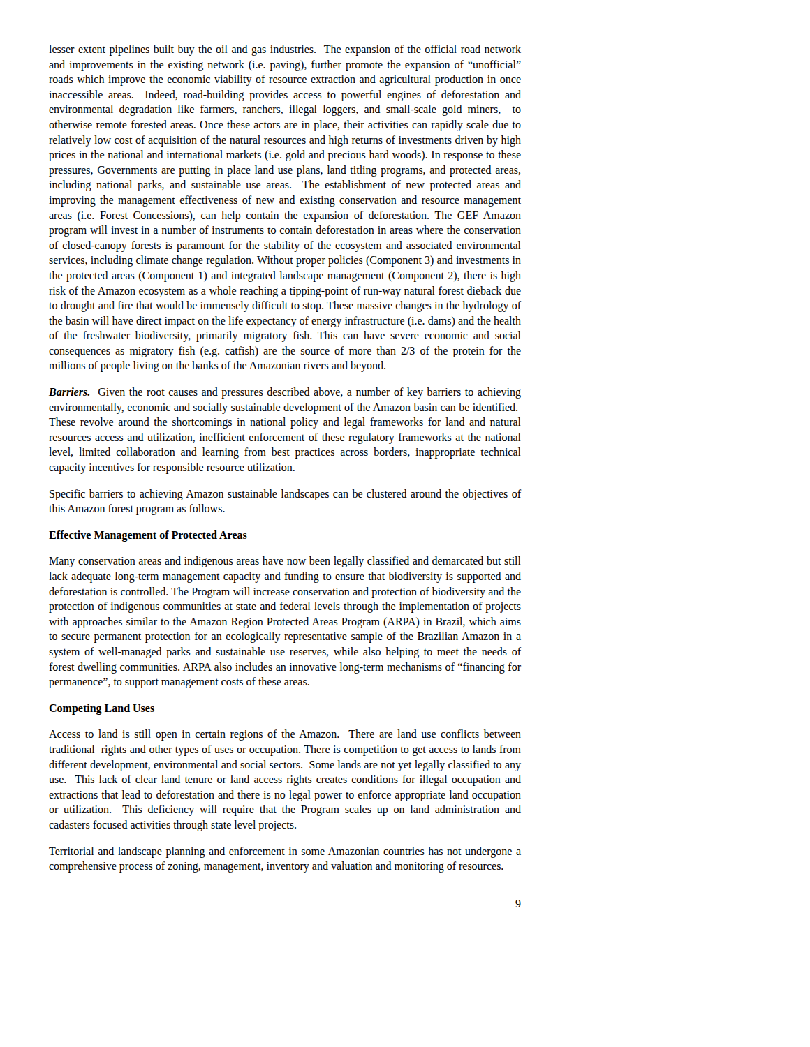lesser extent pipelines built buy the oil and gas industries. The expansion of the official road network and improvements in the existing network (i.e. paving), further promote the expansion of “unofficial” roads which improve the economic viability of resource extraction and agricultural production in once inaccessible areas. Indeed, road-building provides access to powerful engines of deforestation and environmental degradation like farmers, ranchers, illegal loggers, and small-scale gold miners, to otherwise remote forested areas. Once these actors are in place, their activities can rapidly scale due to relatively low cost of acquisition of the natural resources and high returns of investments driven by high prices in the national and international markets (i.e. gold and precious hard woods). In response to these pressures, Governments are putting in place land use plans, land titling programs, and protected areas, including national parks, and sustainable use areas. The establishment of new protected areas and improving the management effectiveness of new and existing conservation and resource management areas (i.e. Forest Concessions), can help contain the expansion of deforestation. The GEF Amazon program will invest in a number of instruments to contain deforestation in areas where the conservation of closed-canopy forests is paramount for the stability of the ecosystem and associated environmental services, including climate change regulation. Without proper policies (Component 3) and investments in the protected areas (Component 1) and integrated landscape management (Component 2), there is high risk of the Amazon ecosystem as a whole reaching a tipping-point of run-way natural forest dieback due to drought and fire that would be immensely difficult to stop. These massive changes in the hydrology of the basin will have direct impact on the life expectancy of energy infrastructure (i.e. dams) and the health of the freshwater biodiversity, primarily migratory fish. This can have severe economic and social consequences as migratory fish (e.g. catfish) are the source of more than 2/3 of the protein for the millions of people living on the banks of the Amazonian rivers and beyond.
Barriers. Given the root causes and pressures described above, a number of key barriers to achieving environmentally, economic and socially sustainable development of the Amazon basin can be identified. These revolve around the shortcomings in national policy and legal frameworks for land and natural resources access and utilization, inefficient enforcement of these regulatory frameworks at the national level, limited collaboration and learning from best practices across borders, inappropriate technical capacity incentives for responsible resource utilization.
Specific barriers to achieving Amazon sustainable landscapes can be clustered around the objectives of this Amazon forest program as follows.
Effective Management of Protected Areas
Many conservation areas and indigenous areas have now been legally classified and demarcated but still lack adequate long-term management capacity and funding to ensure that biodiversity is supported and deforestation is controlled. The Program will increase conservation and protection of biodiversity and the protection of indigenous communities at state and federal levels through the implementation of projects with approaches similar to the Amazon Region Protected Areas Program (ARPA) in Brazil, which aims to secure permanent protection for an ecologically representative sample of the Brazilian Amazon in a system of well-managed parks and sustainable use reserves, while also helping to meet the needs of forest dwelling communities. ARPA also includes an innovative long-term mechanisms of “financing for permanence”, to support management costs of these areas.
Competing Land Uses
Access to land is still open in certain regions of the Amazon. There are land use conflicts between traditional rights and other types of uses or occupation. There is competition to get access to lands from different development, environmental and social sectors. Some lands are not yet legally classified to any use. This lack of clear land tenure or land access rights creates conditions for illegal occupation and extractions that lead to deforestation and there is no legal power to enforce appropriate land occupation or utilization. This deficiency will require that the Program scales up on land administration and cadasters focused activities through state level projects.
Territorial and landscape planning and enforcement in some Amazonian countries has not undergone a comprehensive process of zoning, management, inventory and valuation and monitoring of resources.
9